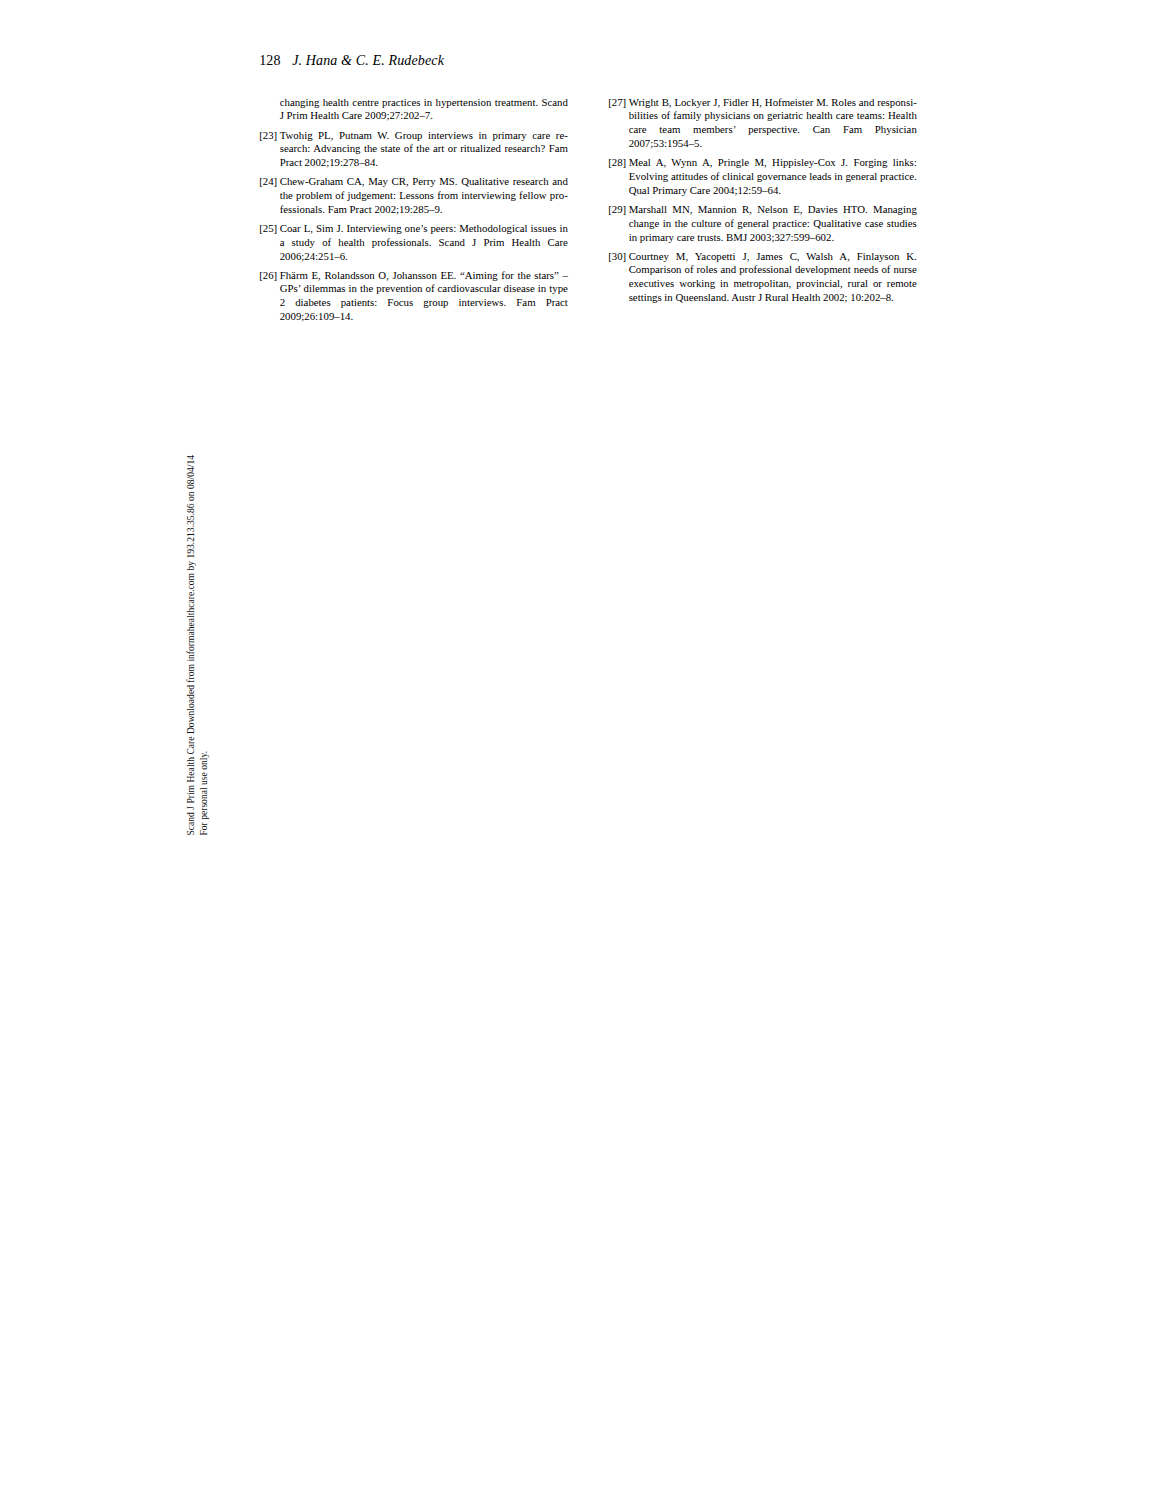Scand J Prim Health Care Downloaded from informahealthcare.com by 193.213.35.86 on 08/04/14 For personal use only.
128 J. Hana & C. E. Rudebeck
changing health centre practices in hypertension treatment. Scand J Prim Health Care 2009;27:202–7.
[23] Twohig PL, Putnam W. Group interviews in primary care research: Advancing the state of the art or ritualized research? Fam Pract 2002;19:278–84.
[24] Chew-Graham CA, May CR, Perry MS. Qualitative research and the problem of judgement: Lessons from interviewing fellow professionals. Fam Pract 2002;19:285–9.
[25] Coar L, Sim J. Interviewing one’s peers: Methodological issues in a study of health professionals. Scand J Prim Health Care 2006;24:251–6.
[26] Fhärm E, Rolandsson O, Johansson EE. “Aiming for the stars” – GPs’ dilemmas in the prevention of cardiovascular disease in type 2 diabetes patients: Focus group interviews. Fam Pract 2009;26:109–14.
[27] Wright B, Lockyer J, Fidler H, Hofmeister M. Roles and responsibilities of family physicians on geriatric health care teams: Health care team members’ perspective. Can Fam Physician 2007;53:1954–5.
[28] Meal A, Wynn A, Pringle M, Hippisley-Cox J. Forging links: Evolving attitudes of clinical governance leads in general practice. Qual Primary Care 2004;12:59–64.
[29] Marshall MN, Mannion R, Nelson E, Davies HTO. Managing change in the culture of general practice: Qualitative case studies in primary care trusts. BMJ 2003;327:599–602.
[30] Courtney M, Yacopetti J, James C, Walsh A, Finlayson K. Comparison of roles and professional development needs of nurse executives working in metropolitan, provincial, rural or remote settings in Queensland. Austr J Rural Health 2002; 10:202–8.